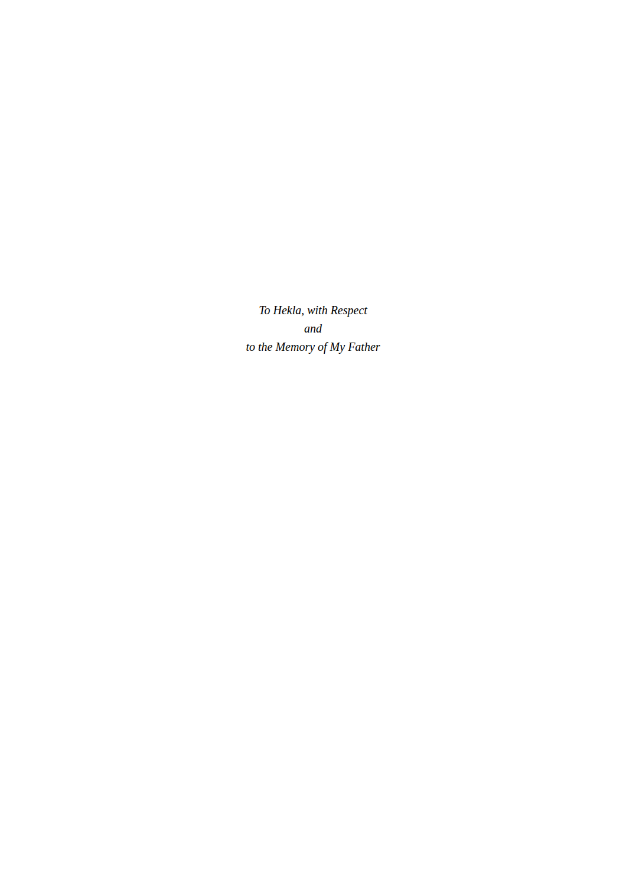To Hekla, with Respect
and
to the Memory of My Father